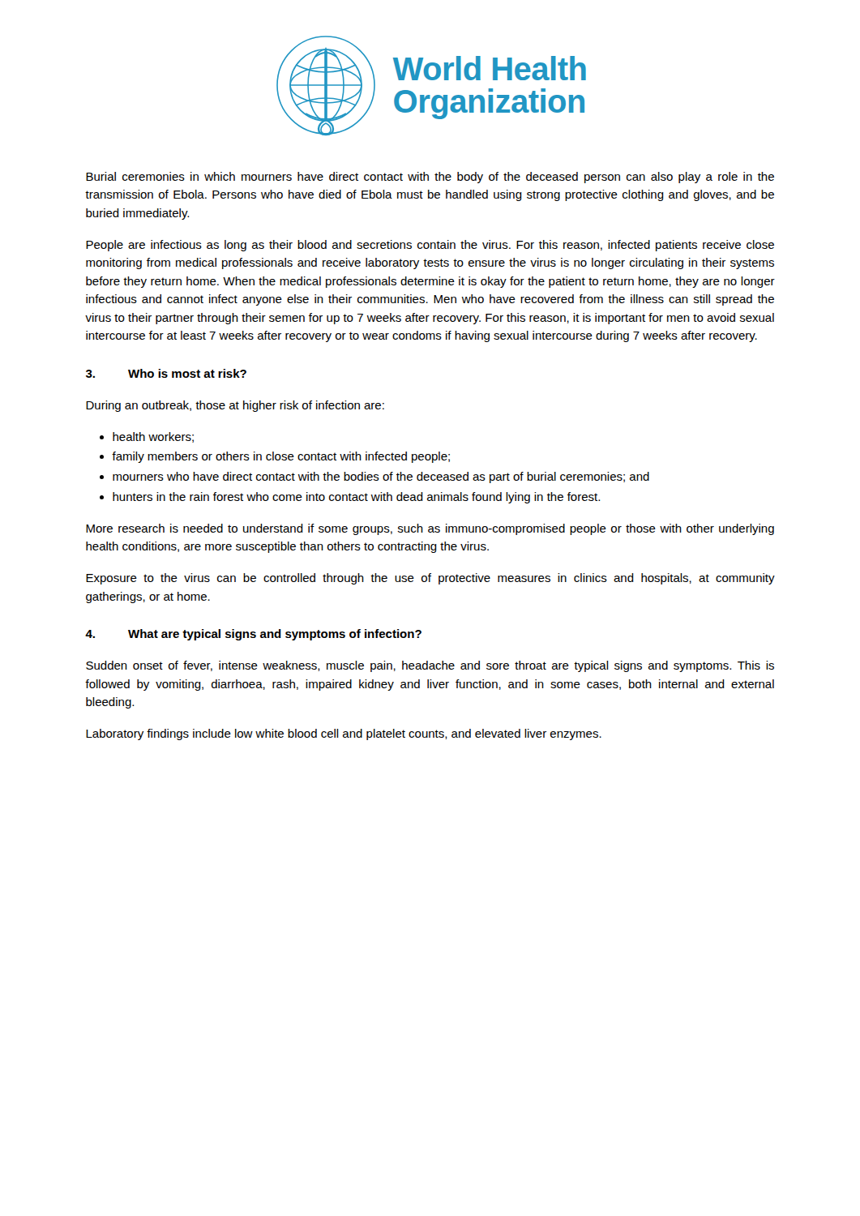World Health
Organization
Burial ceremonies in which mourners have direct contact with the body of the deceased person can also play a role in the transmission of Ebola. Persons who have died of Ebola must be handled using strong protective clothing and gloves, and be buried immediately.
People are infectious as long as their blood and secretions contain the virus. For this reason, infected patients receive close monitoring from medical professionals and receive laboratory tests to ensure the virus is no longer circulating in their systems before they return home. When the medical professionals determine it is okay for the patient to return home, they are no longer infectious and cannot infect anyone else in their communities. Men who have recovered from the illness can still spread the virus to their partner through their semen for up to 7 weeks after recovery. For this reason, it is important for men to avoid sexual intercourse for at least 7 weeks after recovery or to wear condoms if having sexual intercourse during 7 weeks after recovery.
3. Who is most at risk?
During an outbreak, those at higher risk of infection are:
health workers;
family members or others in close contact with infected people;
mourners who have direct contact with the bodies of the deceased as part of burial ceremonies; and
hunters in the rain forest who come into contact with dead animals found lying in the forest.
More research is needed to understand if some groups, such as immuno-compromised people or those with other underlying health conditions, are more susceptible than others to contracting the virus.
Exposure to the virus can be controlled through the use of protective measures in clinics and hospitals, at community gatherings, or at home.
4. What are typical signs and symptoms of infection?
Sudden onset of fever, intense weakness, muscle pain, headache and sore throat are typical signs and symptoms. This is followed by vomiting, diarrhoea, rash, impaired kidney and liver function, and in some cases, both internal and external bleeding.
Laboratory findings include low white blood cell and platelet counts, and elevated liver enzymes.